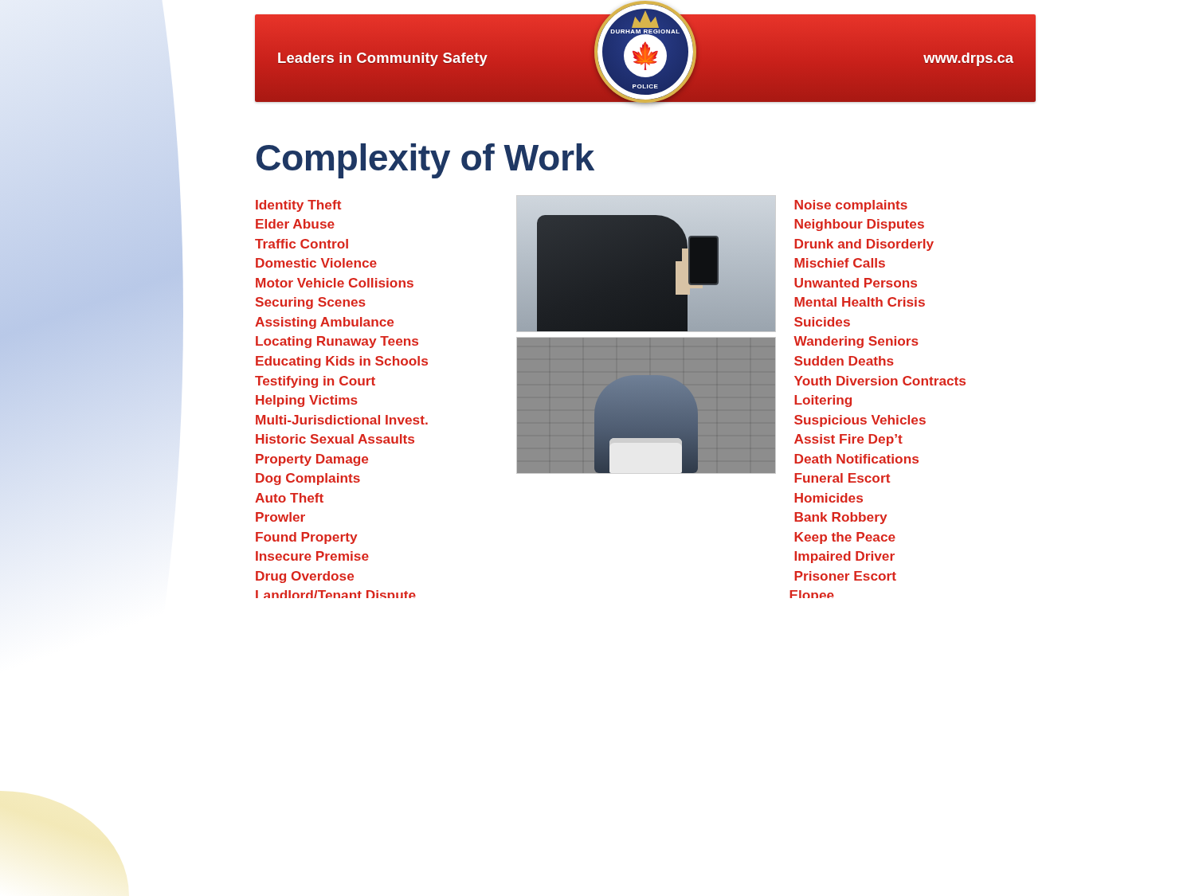Leaders in Community Safety
DURHAM REGIONAL
POLICE
🍁
www.drps.ca
Complexity of Work
Identity Theft
Elder Abuse
Traffic Control
Domestic Violence
Motor Vehicle Collisions
Securing Scenes
Assisting Ambulance
Locating Runaway Teens
Educating Kids in Schools
Testifying in Court
Helping Victims
Multi-Jurisdictional Invest.
Historic Sexual Assaults
Property Damage
Dog Complaints
Auto Theft
Prowler
Found Property
Insecure Premise
Drug Overdose
Landlord/Tenant Dispute
Noise complaints
Neighbour Disputes
Drunk and Disorderly
Mischief Calls
Unwanted Persons
Mental Health Crisis
Suicides
Wandering Seniors
Sudden Deaths
Youth Diversion Contracts
Loitering
Suspicious Vehicles
Assist Fire Dep’t
Death Notifications
Funeral Escort
Homicides
Bank Robbery
Keep the Peace
Impaired Driver
Prisoner Escort
Elopee